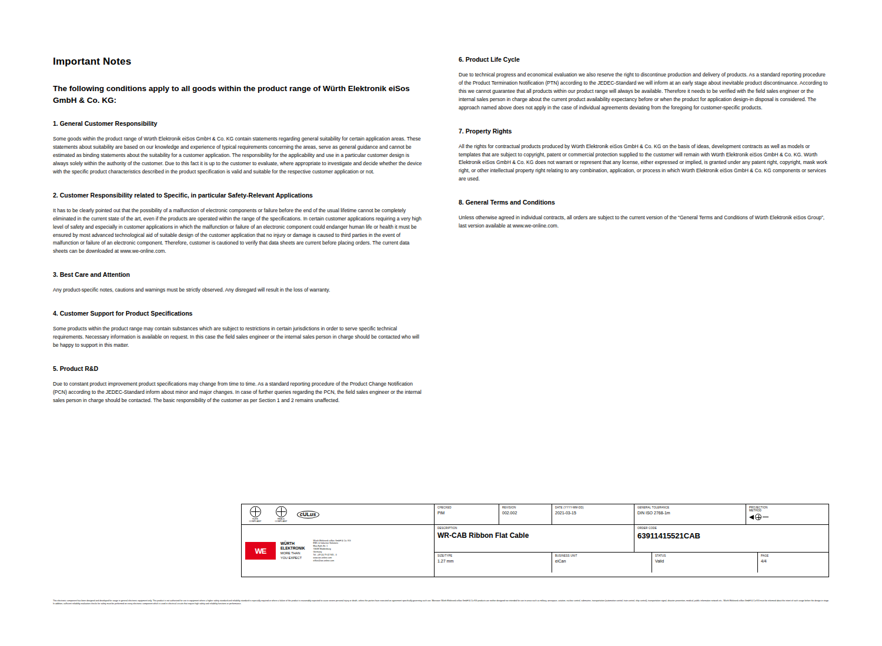Important Notes
The following conditions apply to all goods within the product range of Würth Elektronik eiSos GmbH & Co. KG:
1. General Customer Responsibility
Some goods within the product range of Würth Elektronik eiSos GmbH & Co. KG contain statements regarding general suitability for certain application areas. These statements about suitability are based on our knowledge and experience of typical requirements concerning the areas, serve as general guidance and cannot be estimated as binding statements about the suitability for a customer application. The responsibility for the applicability and use in a particular customer design is always solely within the authority of the customer. Due to this fact it is up to the customer to evaluate, where appropriate to investigate and decide whether the device with the specific product characteristics described in the product specification is valid and suitable for the respective customer application or not.
2. Customer Responsibility related to Specific, in particular Safety-Relevant Applications
It has to be clearly pointed out that the possibility of a malfunction of electronic components or failure before the end of the usual lifetime cannot be completely eliminated in the current state of the art, even if the products are operated within the range of the specifications. In certain customer applications requiring a very high level of safety and especially in customer applications in which the malfunction or failure of an electronic component could endanger human life or health it must be ensured by most advanced technological aid of suitable design of the customer application that no injury or damage is caused to third parties in the event of malfunction or failure of an electronic component. Therefore, customer is cautioned to verify that data sheets are current before placing orders. The current data sheets can be downloaded at www.we-online.com.
3. Best Care and Attention
Any product-specific notes, cautions and warnings must be strictly observed. Any disregard will result in the loss of warranty.
4. Customer Support for Product Specifications
Some products within the product range may contain substances which are subject to restrictions in certain jurisdictions in order to serve specific technical requirements. Necessary information is available on request. In this case the field sales engineer or the internal sales person in charge should be contacted who will be happy to support in this matter.
5. Product R&D
Due to constant product improvement product specifications may change from time to time. As a standard reporting procedure of the Product Change Notification (PCN) according to the JEDEC-Standard inform about minor and major changes. In case of further queries regarding the PCN, the field sales engineer or the internal sales person in charge should be contacted. The basic responsibility of the customer as per Section 1 and 2 remains unaffected.
6. Product Life Cycle
Due to technical progress and economical evaluation we also reserve the right to discontinue production and delivery of products. As a standard reporting procedure of the Product Termination Notification (PTN) according to the JEDEC-Standard we will inform at an early stage about inevitable product discontinuance. According to this we cannot guarantee that all products within our product range will always be available. Therefore it needs to be verified with the field sales engineer or the internal sales person in charge about the current product availability expectancy before or when the product for application design-in disposal is considered. The approach named above does not apply in the case of individual agreements deviating from the foregoing for customer-specific products.
7. Property Rights
All the rights for contractual products produced by Würth Elektronik eiSos GmbH & Co. KG on the basis of ideas, development contracts as well as models or templates that are subject to copyright, patent or commercial protection supplied to the customer will remain with Würth Elektronik eiSos GmbH & Co. KG. Würth Elektronik eiSos GmbH & Co. KG does not warrant or represent that any license, either expressed or implied, is granted under any patent right, copyright, mask work right, or other intellectual property right relating to any combination, application, or process in which Würth Elektronik eiSos GmbH & Co. KG components or services are used.
8. General Terms and Conditions
Unless otherwise agreed in individual contracts, all orders are subject to the current version of the “General Terms and Conditions of Würth Elektronik eiSos Group”, last version available at www.we-online.com.
RoHS
COMPLIANT
REACh
COMPLIANT
cULus
WE
WÜRTH
ELEKTRONIK
MORE THAN
YOU EXPECT
Würth Elektronik eiSos GmbH & Co. KG
EMC & Inductive Solutions
Max-Eyth-Str. 1
74638 Waldenburg
Germany
Tel. +49 (0) 79 42 945 - 0
www.we-online.com
eiSos@we-online.com
Checked PiM
Revision 002.002
Date (YYYY-MM-DD) 2021-03-15
General Tolerance DIN ISO 2768-1m
Projection
Method
Description WR-CAB Ribbon Flat Cable
Order Code 63911415521CAB
Size/Type 1.27 mm
Business Unit eiCan
Status Valid
Page 4/4
This electronic component has been designed and developed for usage in general electronic equipment only. This product is not authorized for use in equipment where a higher safety standard and reliability standard is especially required or where a failure of the product is reasonably expected to cause severe personal injury or death, unless the parties have executed an agreement specifically governing such use. Moreover Würth Elektronik eiSos GmbH & Co KG products are neither designed nor intended for use in areas such as military, aerospace, aviation, nuclear control, submarine, transportation (automotive control, train control, ship control), transportation signal, disaster prevention, medical, public information network etc.. Würth Elektronik eiSos GmbH & Co KG must be informed about the intent of such usage before the design-in stage. In addition, sufficient reliability evaluation checks for safety must be performed on every electronic component which is used in electrical circuits that require high safety and reliability functions or performance.